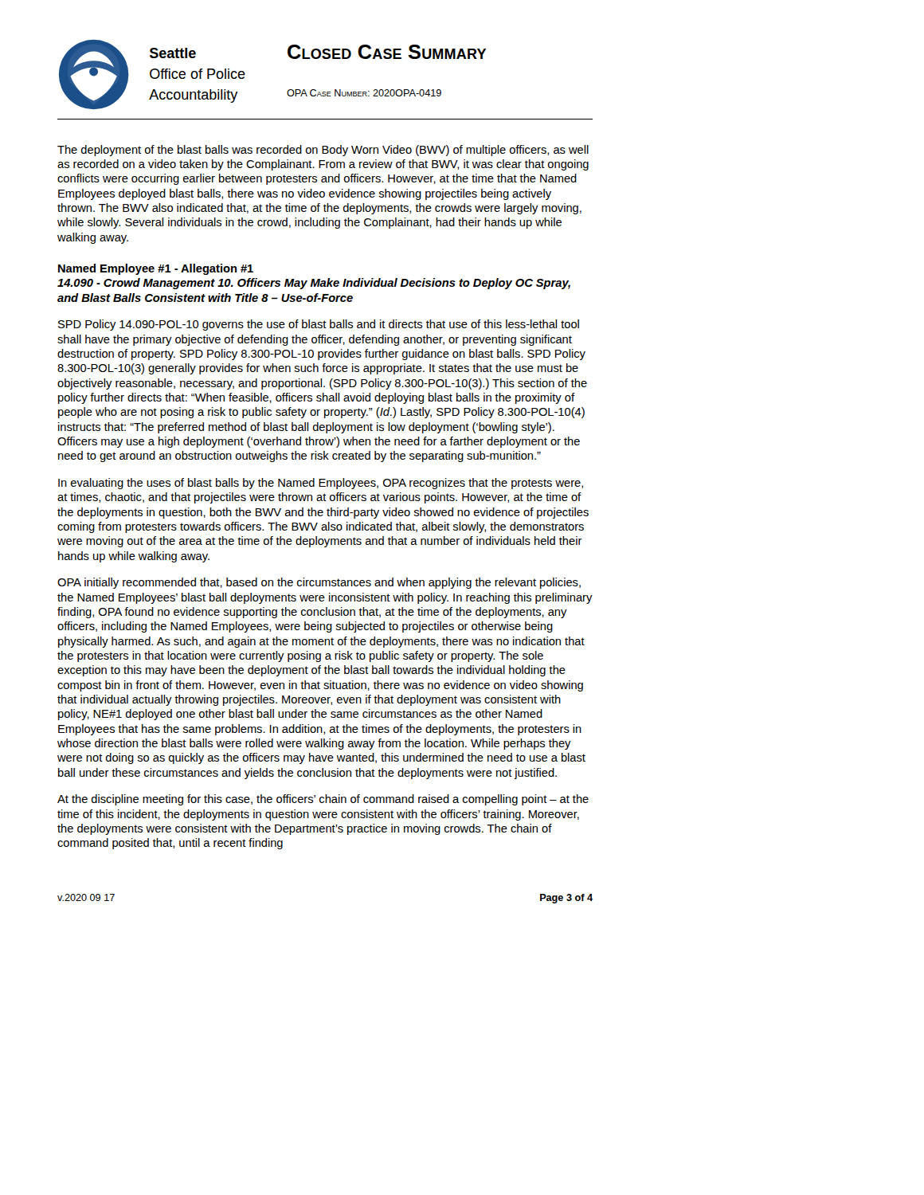Seattle
Office of Police
Accountability
Closed Case Summary
OPA Case Number: 2020OPA-0419
The deployment of the blast balls was recorded on Body Worn Video (BWV) of multiple officers, as well as recorded on a video taken by the Complainant. From a review of that BWV, it was clear that ongoing conflicts were occurring earlier between protesters and officers. However, at the time that the Named Employees deployed blast balls, there was no video evidence showing projectiles being actively thrown. The BWV also indicated that, at the time of the deployments, the crowds were largely moving, while slowly. Several individuals in the crowd, including the Complainant, had their hands up while walking away.
Named Employee #1 - Allegation #1
14.090 - Crowd Management 10. Officers May Make Individual Decisions to Deploy OC Spray, and Blast Balls Consistent with Title 8 – Use-of-Force
SPD Policy 14.090-POL-10 governs the use of blast balls and it directs that use of this less-lethal tool shall have the primary objective of defending the officer, defending another, or preventing significant destruction of property. SPD Policy 8.300-POL-10 provides further guidance on blast balls. SPD Policy 8.300-POL-10(3) generally provides for when such force is appropriate. It states that the use must be objectively reasonable, necessary, and proportional. (SPD Policy 8.300-POL-10(3).) This section of the policy further directs that: “When feasible, officers shall avoid deploying blast balls in the proximity of people who are not posing a risk to public safety or property.” (Id.) Lastly, SPD Policy 8.300-POL-10(4) instructs that: “The preferred method of blast ball deployment is low deployment (‘bowling style’). Officers may use a high deployment (‘overhand throw’) when the need for a farther deployment or the need to get around an obstruction outweighs the risk created by the separating sub-munition.”
In evaluating the uses of blast balls by the Named Employees, OPA recognizes that the protests were, at times, chaotic, and that projectiles were thrown at officers at various points. However, at the time of the deployments in question, both the BWV and the third-party video showed no evidence of projectiles coming from protesters towards officers. The BWV also indicated that, albeit slowly, the demonstrators were moving out of the area at the time of the deployments and that a number of individuals held their hands up while walking away.
OPA initially recommended that, based on the circumstances and when applying the relevant policies, the Named Employees’ blast ball deployments were inconsistent with policy. In reaching this preliminary finding, OPA found no evidence supporting the conclusion that, at the time of the deployments, any officers, including the Named Employees, were being subjected to projectiles or otherwise being physically harmed. As such, and again at the moment of the deployments, there was no indication that the protesters in that location were currently posing a risk to public safety or property. The sole exception to this may have been the deployment of the blast ball towards the individual holding the compost bin in front of them. However, even in that situation, there was no evidence on video showing that individual actually throwing projectiles. Moreover, even if that deployment was consistent with policy, NE#1 deployed one other blast ball under the same circumstances as the other Named Employees that has the same problems. In addition, at the times of the deployments, the protesters in whose direction the blast balls were rolled were walking away from the location. While perhaps they were not doing so as quickly as the officers may have wanted, this undermined the need to use a blast ball under these circumstances and yields the conclusion that the deployments were not justified.
At the discipline meeting for this case, the officers’ chain of command raised a compelling point – at the time of this incident, the deployments in question were consistent with the officers’ training. Moreover, the deployments were consistent with the Department’s practice in moving crowds. The chain of command posited that, until a recent finding
v.2020 09 17
Page 3 of 4